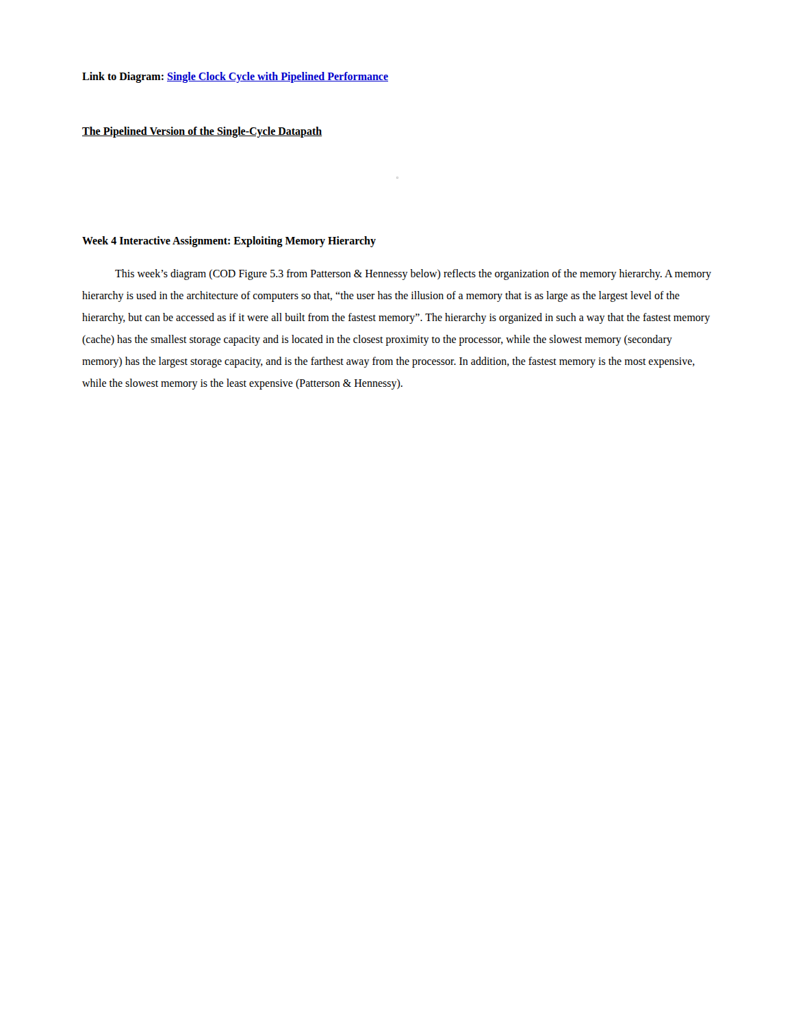Link to Diagram: Single Clock Cycle with Pipelined Performance
The Pipelined Version of the Single-Cycle Datapath
Week 4 Interactive Assignment: Exploiting Memory Hierarchy
This week’s diagram (COD Figure 5.3 from Patterson & Hennessy below) reflects the organization of the memory hierarchy. A memory hierarchy is used in the architecture of computers so that, “the user has the illusion of a memory that is as large as the largest level of the hierarchy, but can be accessed as if it were all built from the fastest memory”. The hierarchy is organized in such a way that the fastest memory (cache) has the smallest storage capacity and is located in the closest proximity to the processor, while the slowest memory (secondary memory) has the largest storage capacity, and is the farthest away from the processor. In addition, the fastest memory is the most expensive, while the slowest memory is the least expensive (Patterson & Hennessy).